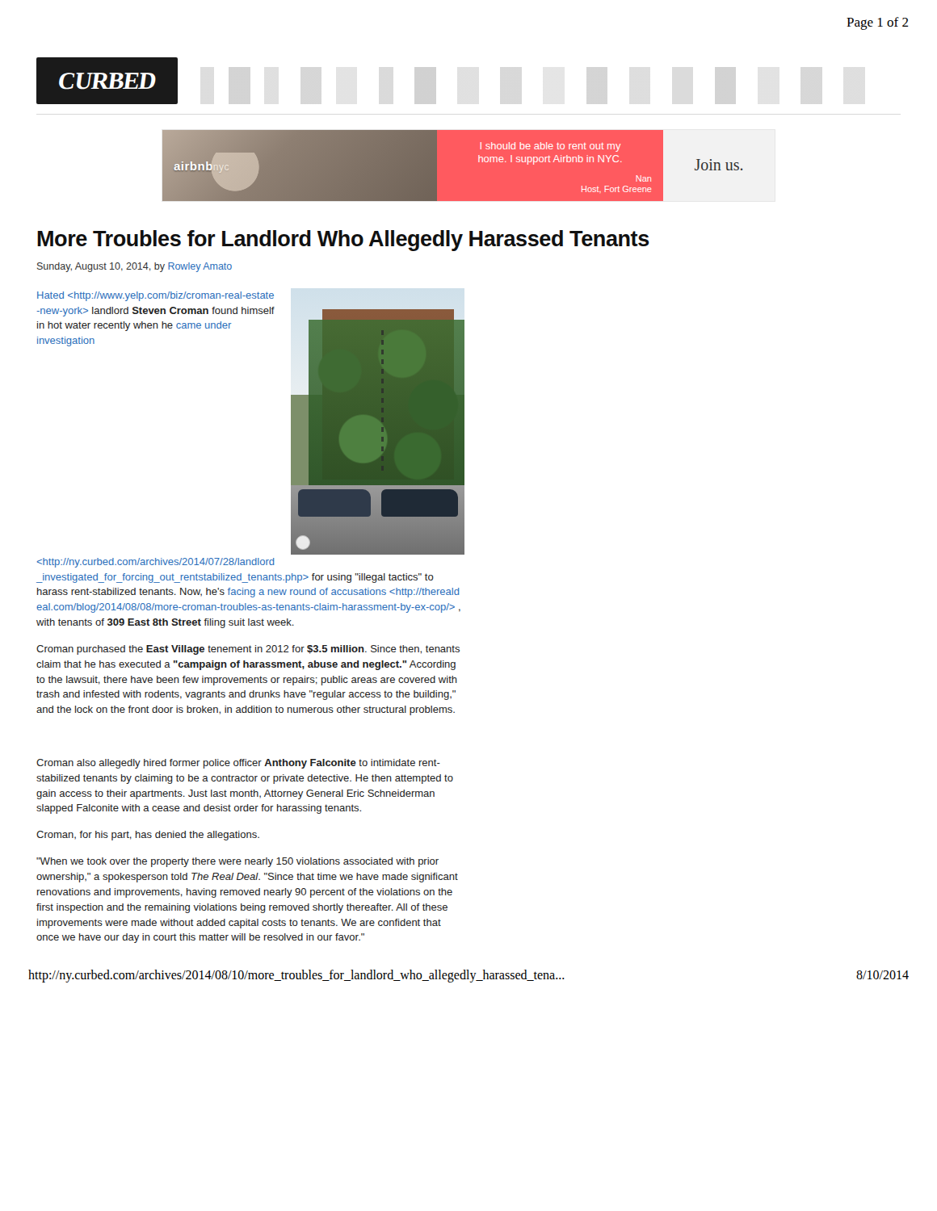Page 1 of 2
CURBED
airbnbnyc
I should be able to rent out my
home. I support Airbnb in NYC.
Nan
Host, Fort Greene
Join us.
More Troubles for Landlord Who Allegedly Harassed Tenants
Sunday, August 10, 2014, by Rowley Amato
Hated <http://www.yelp.com/biz/croman-real-estate-new-york> landlord Steven Croman found himself in hot water recently when he came under investigation
<http://ny.curbed.com/archives/2014/07/28/landlord_investigated_for_forcing_out_rentstabilized_tenants.php> for using "illegal tactics" to harass rent-stabilized tenants. Now, he's facing a new round of accusations <http://therealdeal.com/blog/2014/08/08/more-croman-troubles-as-tenants-claim-harassment-by-ex-cop/> , with tenants of 309 East 8th Street filing suit last week.
Croman purchased the East Village tenement in 2012 for $3.5 million. Since then, tenants claim that he has executed a "campaign of harassment, abuse and neglect." According to the lawsuit, there have been few improvements or repairs; public areas are covered with trash and infested with rodents, vagrants and drunks have "regular access to the building," and the lock on the front door is broken, in addition to numerous other structural problems.
Croman also allegedly hired former police officer Anthony Falconite to intimidate rent-stabilized tenants by claiming to be a contractor or private detective. He then attempted to gain access to their apartments. Just last month, Attorney General Eric Schneiderman slapped Falconite with a cease and desist order for harassing tenants.
Croman, for his part, has denied the allegations.
"When we took over the property there were nearly 150 violations associated with prior ownership," a spokesperson told The Real Deal. "Since that time we have made significant renovations and improvements, having removed nearly 90 percent of the violations on the first inspection and the remaining violations being removed shortly thereafter. All of these improvements were made without added capital costs to tenants. We are confident that once we have our day in court this matter will be resolved in our favor."
http://ny.curbed.com/archives/2014/08/10/more_troubles_for_landlord_who_allegedly_harassed_tena...
8/10/2014